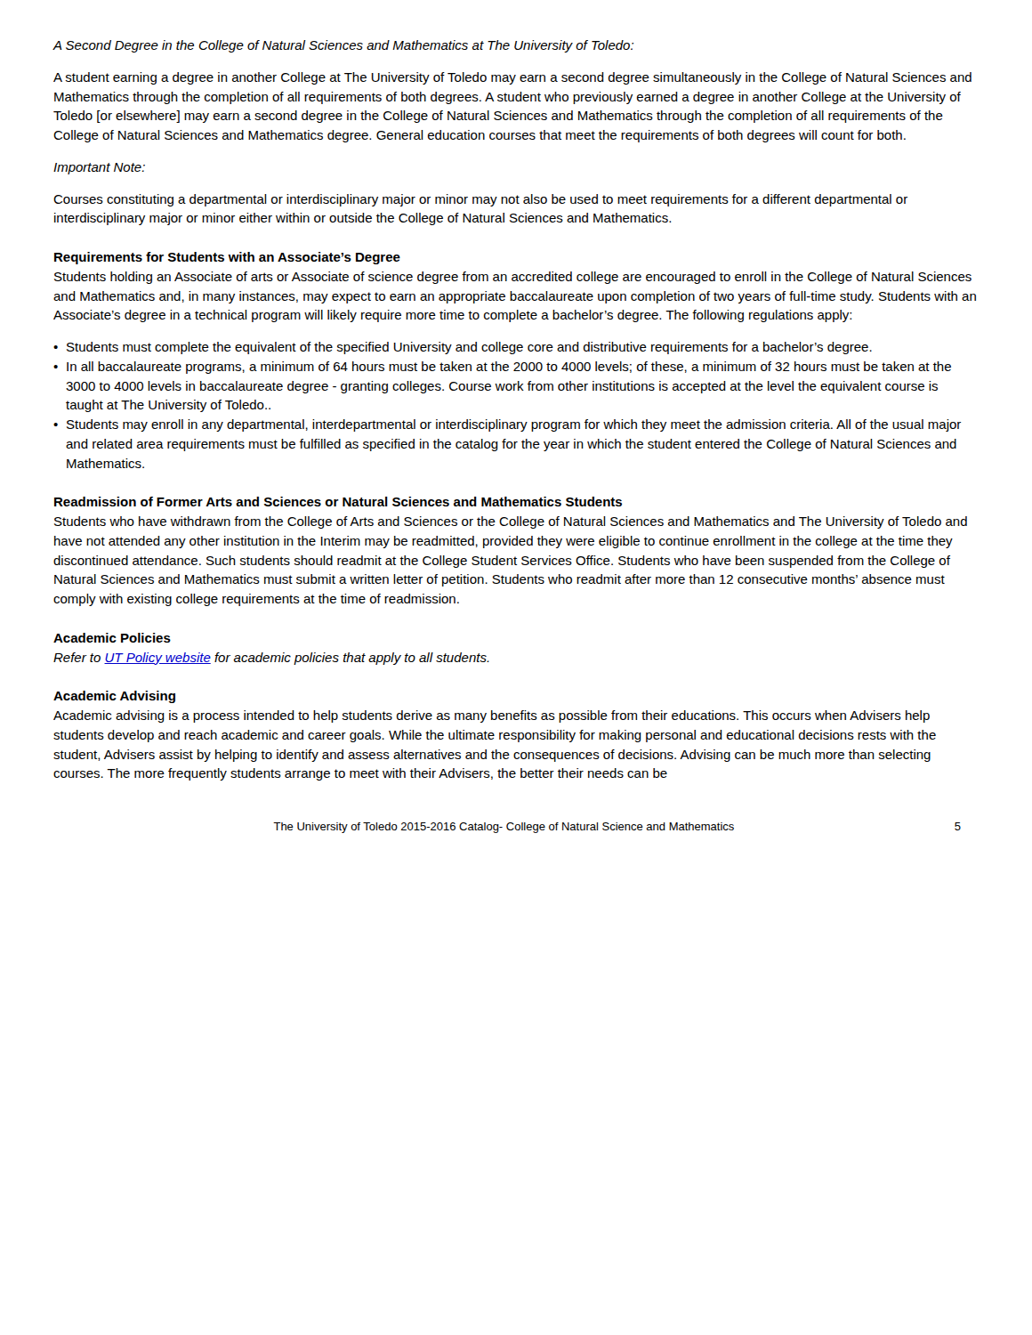A Second Degree in the College of Natural Sciences and Mathematics at The University of Toledo:
A student earning a degree in another College at The University of Toledo may earn a second degree simultaneously in the College of Natural Sciences and Mathematics through the completion of all requirements of both degrees. A student who previously earned a degree in another College at the University of Toledo [or elsewhere] may earn a second degree in the College of Natural Sciences and Mathematics through the completion of all requirements of the College of Natural Sciences and Mathematics degree. General education courses that meet the requirements of both degrees will count for both.
Important Note:
Courses constituting a departmental or interdisciplinary major or minor may not also be used to meet requirements for a different departmental or interdisciplinary major or minor either within or outside the College of Natural Sciences and Mathematics.
Requirements for Students with an Associate’s Degree
Students holding an Associate of arts or Associate of science degree from an accredited college are encouraged to enroll in the College of Natural Sciences and Mathematics and, in many instances, may expect to earn an appropriate baccalaureate upon completion of two years of full-time study. Students with an Associate’s degree in a technical program will likely require more time to complete a bachelor’s degree. The following regulations apply:
Students must complete the equivalent of the specified University and college core and distributive requirements for a bachelor’s degree.
In all baccalaureate programs, a minimum of 64 hours must be taken at the 2000 to 4000 levels; of these, a minimum of 32 hours must be taken at the 3000 to 4000 levels in baccalaureate degree - granting colleges. Course work from other institutions is accepted at the level the equivalent course is taught at The University of Toledo..
Students may enroll in any departmental, interdepartmental or interdisciplinary program for which they meet the admission criteria. All of the usual major and related area requirements must be fulfilled as specified in the catalog for the year in which the student entered the College of Natural Sciences and Mathematics.
Readmission of Former Arts and Sciences or Natural Sciences and Mathematics Students
Students who have withdrawn from the College of Arts and Sciences or the College of Natural Sciences and Mathematics and The University of Toledo and have not attended any other institution in the Interim may be readmitted, provided they were eligible to continue enrollment in the college at the time they discontinued attendance. Such students should readmit at the College Student Services Office. Students who have been suspended from the College of Natural Sciences and Mathematics must submit a written letter of petition. Students who readmit after more than 12 consecutive months’ absence must comply with existing college requirements at the time of readmission.
Academic Policies
Refer to UT Policy website for academic policies that apply to all students.
Academic Advising
Academic advising is a process intended to help students derive as many benefits as possible from their educations. This occurs when Advisers help students develop and reach academic and career goals. While the ultimate responsibility for making personal and educational decisions rests with the student, Advisers assist by helping to identify and assess alternatives and the consequences of decisions. Advising can be much more than selecting courses. The more frequently students arrange to meet with their Advisers, the better their needs can be
The University of Toledo 2015-2016 Catalog- College of Natural Science and Mathematics 5